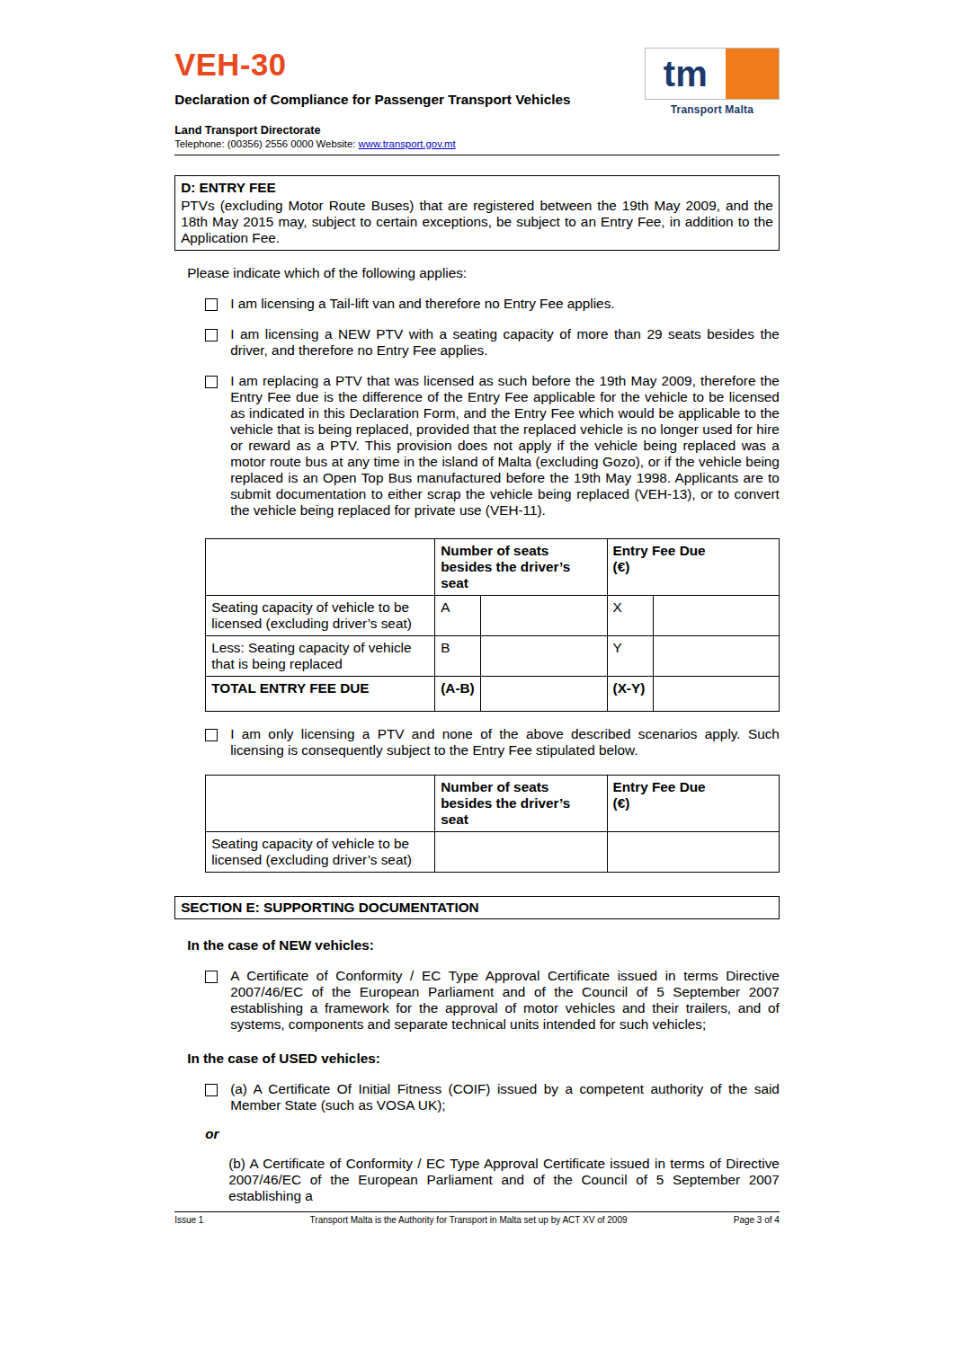tm
Transport Malta
VEH-30
Declaration of Compliance for Passenger Transport Vehicles
Land Transport Directorate
Telephone: (00356) 2556 0000 Website: www.transport.gov.mt
D: ENTRY FEE
PTVs (excluding Motor Route Buses) that are registered between the 19th May 2009, and the 18th May 2015 may, subject to certain exceptions, be subject to an Entry Fee, in addition to the Application Fee.
Please indicate which of the following applies:
I am licensing a Tail-lift van and therefore no Entry Fee applies.
I am licensing a NEW PTV with a seating capacity of more than 29 seats besides the driver, and therefore no Entry Fee applies.
I am replacing a PTV that was licensed as such before the 19th May 2009, therefore the Entry Fee due is the difference of the Entry Fee applicable for the vehicle to be licensed as indicated in this Declaration Form, and the Entry Fee which would be applicable to the vehicle that is being replaced, provided that the replaced vehicle is no longer used for hire or reward as a PTV. This provision does not apply if the vehicle being replaced was a motor route bus at any time in the island of Malta (excluding Gozo), or if the vehicle being replaced is an Open Top Bus manufactured before the 19th May 1998. Applicants are to submit documentation to either scrap the vehicle being replaced (VEH-13), or to convert the vehicle being replaced for private use (VEH-11).
| | Number of seats besides the driver’s seat | Entry Fee Due (€) |
| --- | --- | --- |
| Seating capacity of vehicle to be licensed (excluding driver’s seat) | A | | X | |
| Less: Seating capacity of vehicle that is being replaced | B | | Y | |
| TOTAL ENTRY FEE DUE | (A-B) | | (X-Y) | |
I am only licensing a PTV and none of the above described scenarios apply. Such licensing is consequently subject to the Entry Fee stipulated below.
| | Number of seats besides the driver’s seat | Entry Fee Due (€) |
| --- | --- | --- |
| Seating capacity of vehicle to be licensed (excluding driver’s seat) | | |
SECTION E: SUPPORTING DOCUMENTATION
In the case of NEW vehicles:
A Certificate of Conformity / EC Type Approval Certificate issued in terms Directive 2007/46/EC of the European Parliament and of the Council of 5 September 2007 establishing a framework for the approval of motor vehicles and their trailers, and of systems, components and separate technical units intended for such vehicles;
In the case of USED vehicles:
(a) A Certificate Of Initial Fitness (COIF) issued by a competent authority of the said Member State (such as VOSA UK);
or
(b) A Certificate of Conformity / EC Type Approval Certificate issued in terms of Directive 2007/46/EC of the European Parliament and of the Council of 5 September 2007 establishing a
Issue 1
Transport Malta is the Authority for Transport in Malta set up by ACT XV of 2009
Page 3 of 4